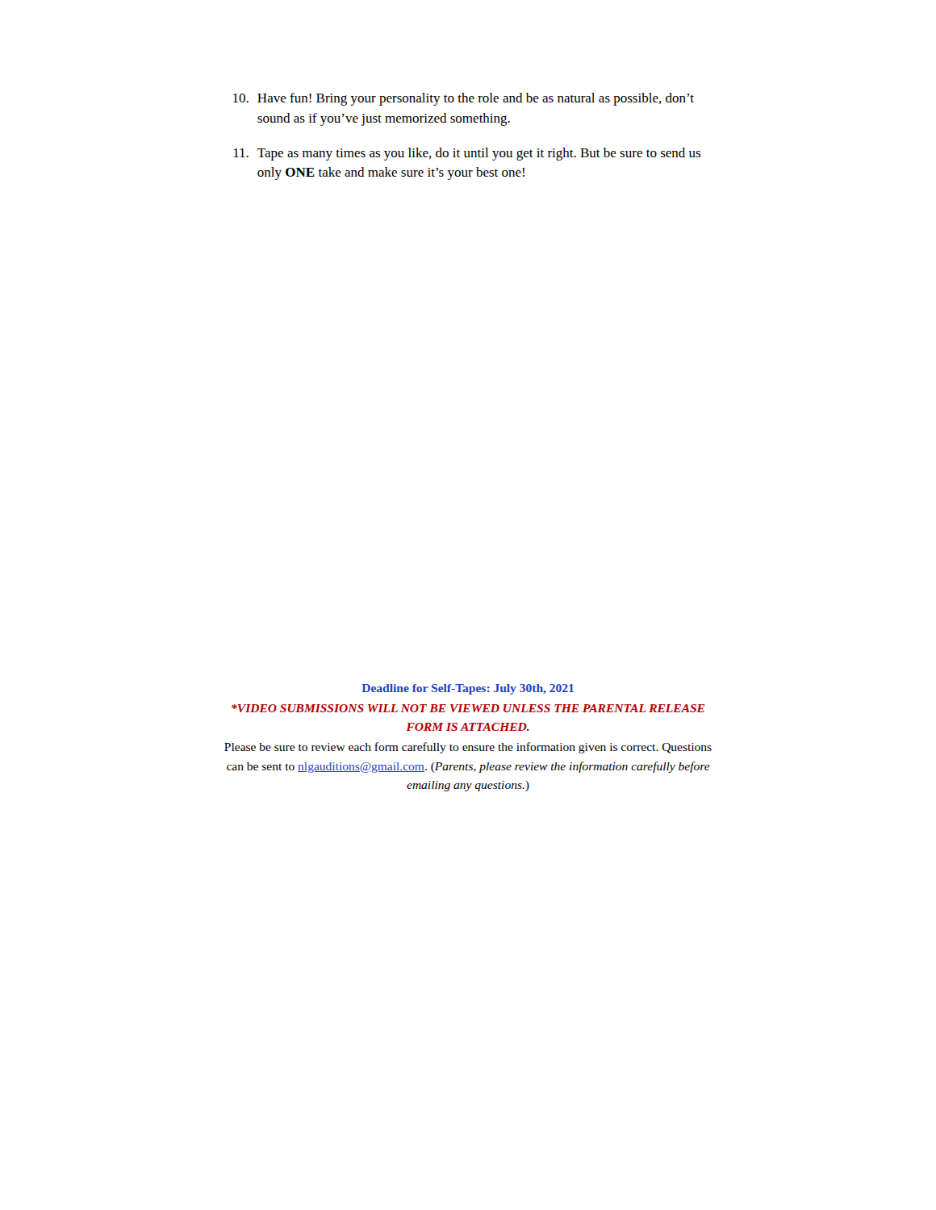Have fun! Bring your personality to the role and be as natural as possible, don’t sound as if you’ve just memorized something.
Tape as many times as you like, do it until you get it right. But be sure to send us only ONE take and make sure it’s your best one!
Deadline for Self-Tapes: July 30th, 2021
*VIDEO SUBMISSIONS WILL NOT BE VIEWED UNLESS THE PARENTAL RELEASE FORM IS ATTACHED.
Please be sure to review each form carefully to ensure the information given is correct. Questions can be sent to nlgauditions@gmail.com. (Parents, please review the information carefully before emailing any questions.)